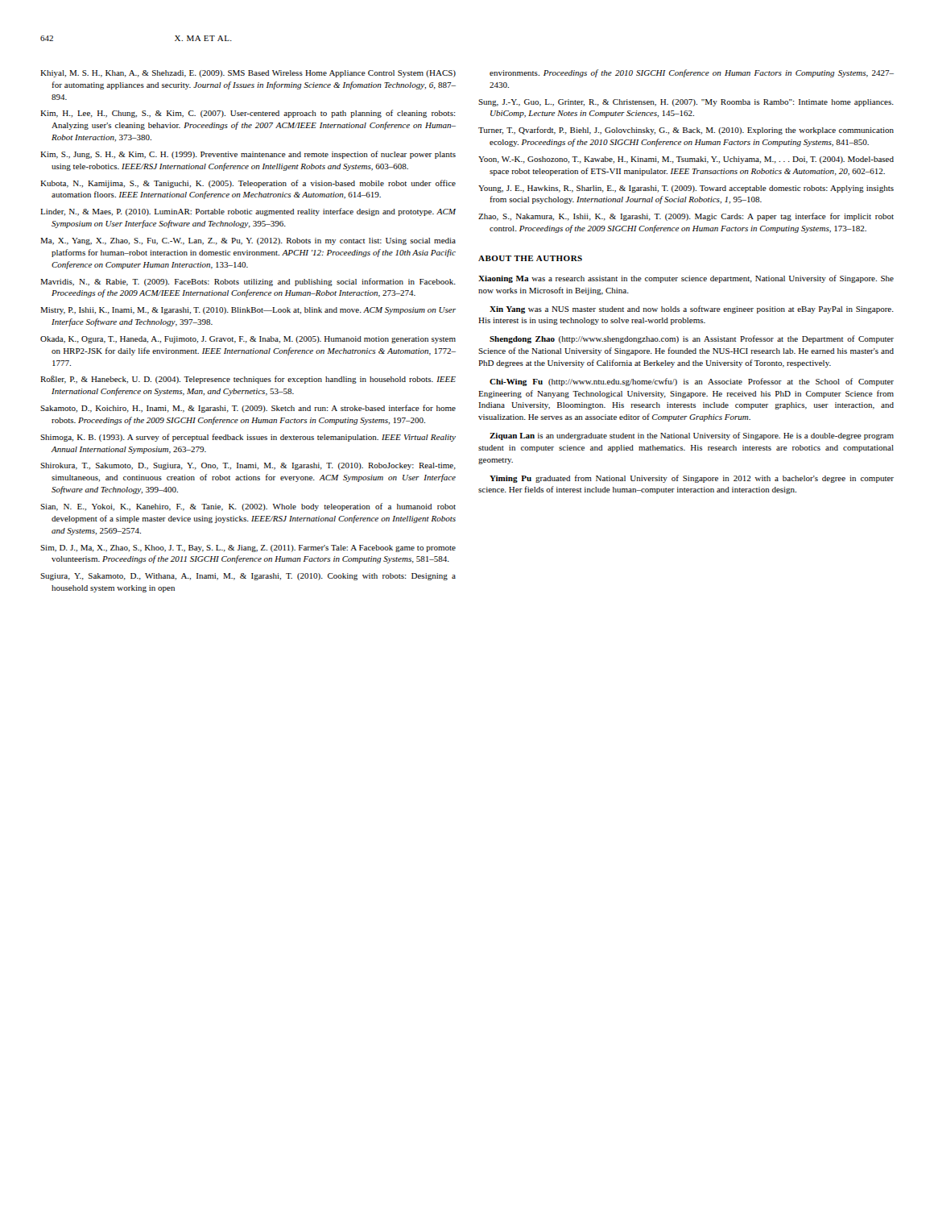642 X. MA ET AL.
Khiyal, M. S. H., Khan, A., & Shehzadi, E. (2009). SMS Based Wireless Home Appliance Control System (HACS) for automating appliances and security. Journal of Issues in Informing Science & Infomation Technology, 6, 887–894.
Kim, H., Lee, H., Chung, S., & Kim, C. (2007). User-centered approach to path planning of cleaning robots: Analyzing user's cleaning behavior. Proceedings of the 2007 ACM/IEEE International Conference on Human–Robot Interaction, 373–380.
Kim, S., Jung, S. H., & Kim, C. H. (1999). Preventive maintenance and remote inspection of nuclear power plants using tele-robotics. IEEE/RSJ International Conference on Intelligent Robots and Systems, 603–608.
Kubota, N., Kamijima, S., & Taniguchi, K. (2005). Teleoperation of a vision-based mobile robot under office automation floors. IEEE International Conference on Mechatronics & Automation, 614–619.
Linder, N., & Maes, P. (2010). LuminAR: Portable robotic augmented reality interface design and prototype. ACM Symposium on User Interface Software and Technology, 395–396.
Ma, X., Yang, X., Zhao, S., Fu, C.-W., Lan, Z., & Pu, Y. (2012). Robots in my contact list: Using social media platforms for human–robot interaction in domestic environment. APCHI '12: Proceedings of the 10th Asia Pacific Conference on Computer Human Interaction, 133–140.
Mavridis, N., & Rabie, T. (2009). FaceBots: Robots utilizing and publishing social information in Facebook. Proceedings of the 2009 ACM/IEEE International Conference on Human–Robot Interaction, 273–274.
Mistry, P., Ishii, K., Inami, M., & Igarashi, T. (2010). BlinkBot—Look at, blink and move. ACM Symposium on User Interface Software and Technology, 397–398.
Okada, K., Ogura, T., Haneda, A., Fujimoto, J. Gravot, F., & Inaba, M. (2005). Humanoid motion generation system on HRP2-JSK for daily life environment. IEEE International Conference on Mechatronics & Automation, 1772–1777.
Roßler, P., & Hanebeck, U. D. (2004). Telepresence techniques for exception handling in household robots. IEEE International Conference on Systems, Man, and Cybernetics, 53–58.
Sakamoto, D., Koichiro, H., Inami, M., & Igarashi, T. (2009). Sketch and run: A stroke-based interface for home robots. Proceedings of the 2009 SIGCHI Conference on Human Factors in Computing Systems, 197–200.
Shimoga, K. B. (1993). A survey of perceptual feedback issues in dexterous telemanipulation. IEEE Virtual Reality Annual International Symposium, 263–279.
Shirokura, T., Sakumoto, D., Sugiura, Y., Ono, T., Inami, M., & Igarashi, T. (2010). RoboJockey: Real-time, simultaneous, and continuous creation of robot actions for everyone. ACM Symposium on User Interface Software and Technology, 399–400.
Sian, N. E., Yokoi, K., Kanehiro, F., & Tanie, K. (2002). Whole body teleoperation of a humanoid robot development of a simple master device using joysticks. IEEE/RSJ International Conference on Intelligent Robots and Systems, 2569–2574.
Sim, D. J., Ma, X., Zhao, S., Khoo, J. T., Bay, S. L., & Jiang, Z. (2011). Farmer's Tale: A Facebook game to promote volunteerism. Proceedings of the 2011 SIGCHI Conference on Human Factors in Computing Systems, 581–584.
Sugiura, Y., Sakamoto, D., Withana, A., Inami, M., & Igarashi, T. (2010). Cooking with robots: Designing a household system working in open
environments. Proceedings of the 2010 SIGCHI Conference on Human Factors in Computing Systems, 2427–2430.
Sung, J.-Y., Guo, L., Grinter, R., & Christensen, H. (2007). "My Roomba is Rambo": Intimate home appliances. UbiComp, Lecture Notes in Computer Sciences, 145–162.
Turner, T., Qvarfordt, P., Biehl, J., Golovchinsky, G., & Back, M. (2010). Exploring the workplace communication ecology. Proceedings of the 2010 SIGCHI Conference on Human Factors in Computing Systems, 841–850.
Yoon, W.-K., Goshozono, T., Kawabe, H., Kinami, M., Tsumaki, Y., Uchiyama, M., . . . Doi, T. (2004). Model-based space robot teleoperation of ETS-VII manipulator. IEEE Transactions on Robotics & Automation, 20, 602–612.
Young, J. E., Hawkins, R., Sharlin, E., & Igarashi, T. (2009). Toward acceptable domestic robots: Applying insights from social psychology. International Journal of Social Robotics, 1, 95–108.
Zhao, S., Nakamura, K., Ishii, K., & Igarashi, T. (2009). Magic Cards: A paper tag interface for implicit robot control. Proceedings of the 2009 SIGCHI Conference on Human Factors in Computing Systems, 173–182.
ABOUT THE AUTHORS
Xiaoning Ma was a research assistant in the computer science department, National University of Singapore. She now works in Microsoft in Beijing, China.
Xin Yang was a NUS master student and now holds a software engineer position at eBay PayPal in Singapore. His interest is in using technology to solve real-world problems.
Shengdong Zhao (http://www.shengdongzhao.com) is an Assistant Professor at the Department of Computer Science of the National University of Singapore. He founded the NUS-HCI research lab. He earned his master's and PhD degrees at the University of California at Berkeley and the University of Toronto, respectively.
Chi-Wing Fu (http://www.ntu.edu.sg/home/cwfu/) is an Associate Professor at the School of Computer Engineering of Nanyang Technological University, Singapore. He received his PhD in Computer Science from Indiana University, Bloomington. His research interests include computer graphics, user interaction, and visualization. He serves as an associate editor of Computer Graphics Forum.
Ziquan Lan is an undergraduate student in the National University of Singapore. He is a double-degree program student in computer science and applied mathematics. His research interests are robotics and computational geometry.
Yiming Pu graduated from National University of Singapore in 2012 with a bachelor's degree in computer science. Her fields of interest include human–computer interaction and interaction design.